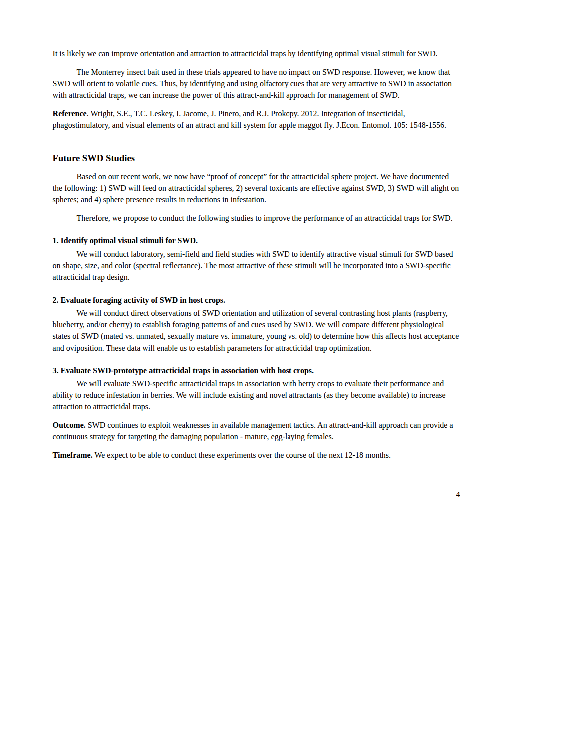It is likely we can improve orientation and attraction to attracticidal traps by identifying optimal visual stimuli for SWD.
The Monterrey insect bait used in these trials appeared to have no impact on SWD response. However, we know that SWD will orient to volatile cues. Thus, by identifying and using olfactory cues that are very attractive to SWD in association with attracticidal traps, we can increase the power of this attract-and-kill approach for management of SWD.
Reference. Wright, S.E., T.C. Leskey, I. Jacome, J. Pinero, and R.J. Prokopy. 2012. Integration of insecticidal, phagostimulatory, and visual elements of an attract and kill system for apple maggot fly. J.Econ. Entomol. 105: 1548-1556.
Future SWD Studies
Based on our recent work, we now have “proof of concept” for the attracticidal sphere project. We have documented the following: 1) SWD will feed on attracticidal spheres, 2) several toxicants are effective against SWD, 3) SWD will alight on spheres; and 4) sphere presence results in reductions in infestation.
Therefore, we propose to conduct the following studies to improve the performance of an attracticidal traps for SWD.
1. Identify optimal visual stimuli for SWD.
We will conduct laboratory, semi-field and field studies with SWD to identify attractive visual stimuli for SWD based on shape, size, and color (spectral reflectance). The most attractive of these stimuli will be incorporated into a SWD-specific attracticidal trap design.
2. Evaluate foraging activity of SWD in host crops.
We will conduct direct observations of SWD orientation and utilization of several contrasting host plants (raspberry, blueberry, and/or cherry) to establish foraging patterns of and cues used by SWD. We will compare different physiological states of SWD (mated vs. unmated, sexually mature vs. immature, young vs. old) to determine how this affects host acceptance and oviposition. These data will enable us to establish parameters for attracticidal trap optimization.
3. Evaluate SWD-prototype attracticidal traps in association with host crops.
We will evaluate SWD-specific attracticidal traps in association with berry crops to evaluate their performance and ability to reduce infestation in berries. We will include existing and novel attractants (as they become available) to increase attraction to attracticidal traps.
Outcome. SWD continues to exploit weaknesses in available management tactics. An attract-and-kill approach can provide a continuous strategy for targeting the damaging population - mature, egg-laying females.
Timeframe. We expect to be able to conduct these experiments over the course of the next 12-18 months.
4